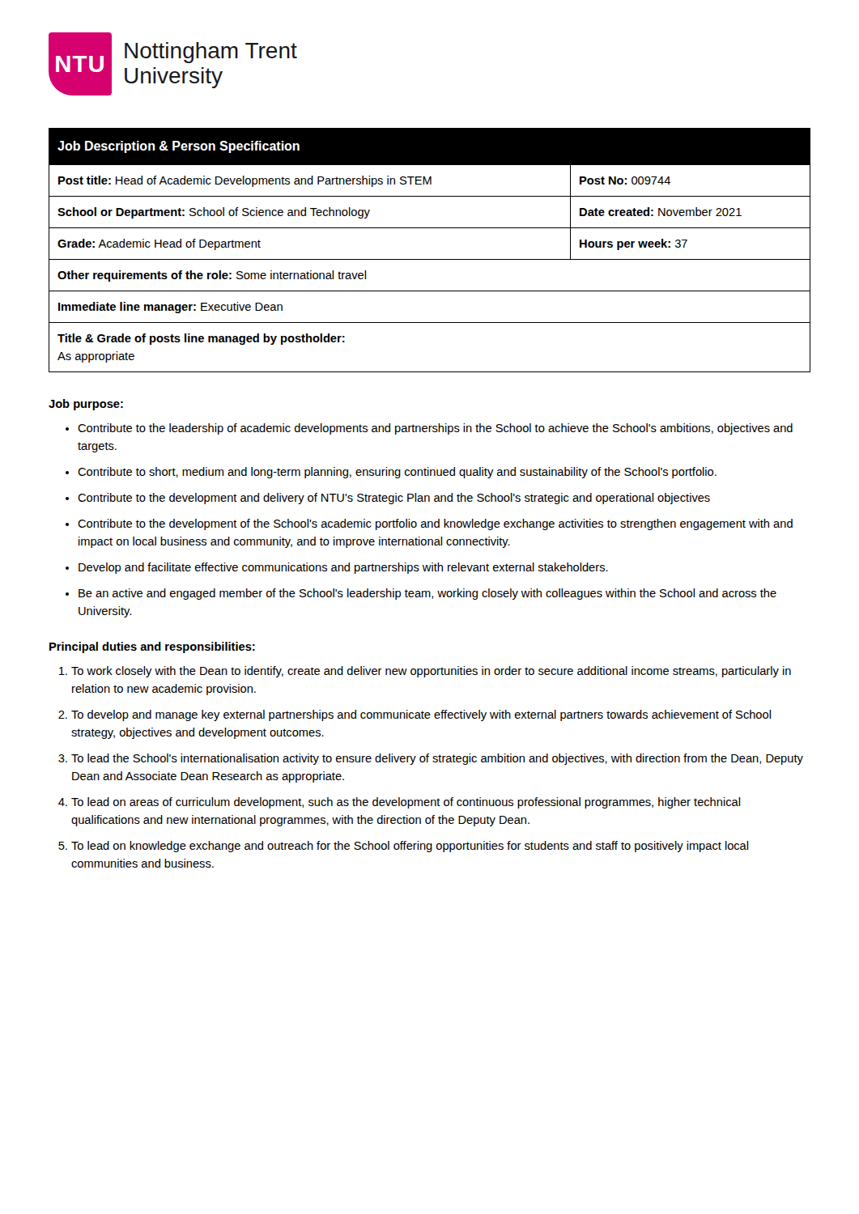NTU
Nottingham Trent
University
| Job Description & Person Specification |
| --- |
| Post title: Head of Academic Developments and Partnerships in STEM | Post No: 009744 |
| School or Department: School of Science and Technology | Date created: November 2021 |
| Grade: Academic Head of Department | Hours per week: 37 |
| Other requirements of the role: Some international travel |
| Immediate line manager: Executive Dean |
| Title & Grade of posts line managed by postholder: As appropriate |
Job purpose:
Contribute to the leadership of academic developments and partnerships in the School to achieve the School's ambitions, objectives and targets.
Contribute to short, medium and long-term planning, ensuring continued quality and sustainability of the School's portfolio.
Contribute to the development and delivery of NTU's Strategic Plan and the School's strategic and operational objectives
Contribute to the development of the School's academic portfolio and knowledge exchange activities to strengthen engagement with and impact on local business and community, and to improve international connectivity.
Develop and facilitate effective communications and partnerships with relevant external stakeholders.
Be an active and engaged member of the School's leadership team, working closely with colleagues within the School and across the University.
Principal duties and responsibilities:
To work closely with the Dean to identify, create and deliver new opportunities in order to secure additional income streams, particularly in relation to new academic provision.
To develop and manage key external partnerships and communicate effectively with external partners towards achievement of School strategy, objectives and development outcomes.
To lead the School's internationalisation activity to ensure delivery of strategic ambition and objectives, with direction from the Dean, Deputy Dean and Associate Dean Research as appropriate.
To lead on areas of curriculum development, such as the development of continuous professional programmes, higher technical qualifications and new international programmes, with the direction of the Deputy Dean.
To lead on knowledge exchange and outreach for the School offering opportunities for students and staff to positively impact local communities and business.